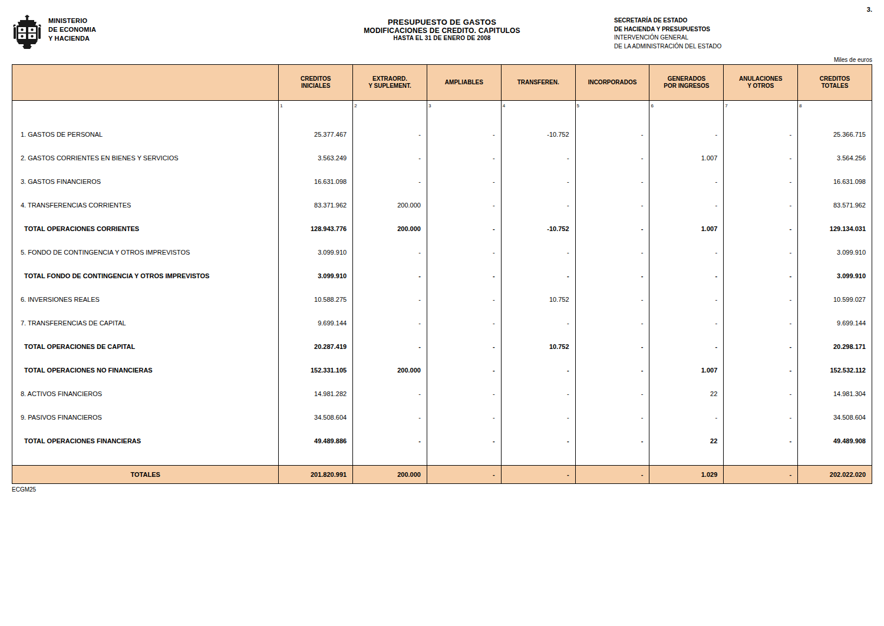3.
MINISTERIO
DE ECONOMIA
Y HACIENDA
PRESUPUESTO DE GASTOS
MODIFICACIONES DE CREDITO. CAPITULOS
HASTA EL 31 DE ENERO DE 2008
SECRETARÍA DE ESTADO
DE HACIENDA Y PRESUPUESTOS
INTERVENCIÓN GENERAL
DE LA ADMINISTRACIÓN DEL ESTADO
Miles de euros
| | CREDITOS INICIALES | EXTRAORD. Y SUPLEMENT. | AMPLIABLES | TRANSFEREN. | INCORPORADOS | GENERADOS POR INGRESOS | ANULACIONES Y OTROS | CREDITOS TOTALES |
| --- | --- | --- | --- | --- | --- | --- | --- | --- |
| | 1 | 2 | 3 | 4 | 5 | 6 | 7 | 8 |
| 1. GASTOS DE PERSONAL | 25.377.467 | - | - | -10.752 | - | - | - | 25.366.715 |
| 2. GASTOS CORRIENTES EN BIENES Y SERVICIOS | 3.563.249 | - | - | - | - | 1.007 | - | 3.564.256 |
| 3. GASTOS FINANCIEROS | 16.631.098 | - | - | - | - | - | - | 16.631.098 |
| 4. TRANSFERENCIAS CORRIENTES | 83.371.962 | 200.000 | - | - | - | - | - | 83.571.962 |
| TOTAL OPERACIONES CORRIENTES | 128.943.776 | 200.000 | - | -10.752 | - | 1.007 | - | 129.134.031 |
| 5. FONDO DE CONTINGENCIA Y OTROS IMPREVISTOS | 3.099.910 | - | - | - | - | - | - | 3.099.910 |
| TOTAL FONDO DE CONTINGENCIA Y OTROS IMPREVISTOS | 3.099.910 | - | - | - | - | - | - | 3.099.910 |
| 6. INVERSIONES REALES | 10.588.275 | - | - | 10.752 | - | - | - | 10.599.027 |
| 7. TRANSFERENCIAS DE CAPITAL | 9.699.144 | - | - | - | - | - | - | 9.699.144 |
| TOTAL OPERACIONES DE CAPITAL | 20.287.419 | - | - | 10.752 | - | - | - | 20.298.171 |
| TOTAL OPERACIONES NO FINANCIERAS | 152.331.105 | 200.000 | - | - | - | 1.007 | - | 152.532.112 |
| 8. ACTIVOS FINANCIEROS | 14.981.282 | - | - | - | - | 22 | - | 14.981.304 |
| 9. PASIVOS FINANCIEROS | 34.508.604 | - | - | - | - | - | - | 34.508.604 |
| TOTAL OPERACIONES FINANCIERAS | 49.489.886 | - | - | - | - | 22 | - | 49.489.908 |
| TOTALES | 201.820.991 | 200.000 | - | - | - | 1.029 | - | 202.022.020 |
ECGM25